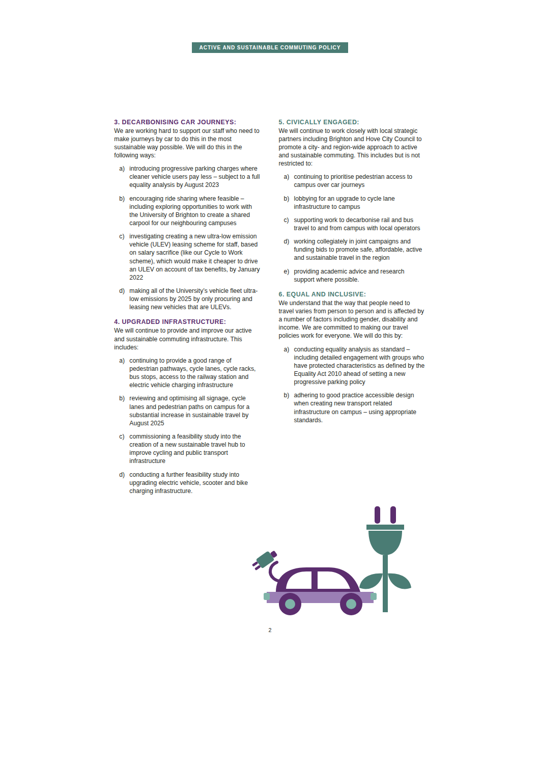Active and Sustainable Commuting Policy
3. Decarbonising car journeys:
We are working hard to support our staff who need to make journeys by car to do this in the most sustainable way possible. We will do this in the following ways:
introducing progressive parking charges where cleaner vehicle users pay less – subject to a full equality analysis by August 2023
encouraging ride sharing where feasible – including exploring opportunities to work with the University of Brighton to create a shared carpool for our neighbouring campuses
investigating creating a new ultra-low emission vehicle (ULEV) leasing scheme for staff, based on salary sacrifice (like our Cycle to Work scheme), which would make it cheaper to drive an ULEV on account of tax benefits, by January 2022
making all of the University’s vehicle fleet ultra-low emissions by 2025 by only procuring and leasing new vehicles that are ULEVs.
4. Upgraded infrastructure:
We will continue to provide and improve our active and sustainable commuting infrastructure. This includes:
continuing to provide a good range of pedestrian pathways, cycle lanes, cycle racks, bus stops, access to the railway station and electric vehicle charging infrastructure
reviewing and optimising all signage, cycle lanes and pedestrian paths on campus for a substantial increase in sustainable travel by August 2025
commissioning a feasibility study into the creation of a new sustainable travel hub to improve cycling and public transport infrastructure
conducting a further feasibility study into upgrading electric vehicle, scooter and bike charging infrastructure.
5. Civically engaged:
We will continue to work closely with local strategic partners including Brighton and Hove City Council to promote a city- and region-wide approach to active and sustainable commuting. This includes but is not restricted to:
continuing to prioritise pedestrian access to campus over car journeys
lobbying for an upgrade to cycle lane infrastructure to campus
supporting work to decarbonise rail and bus travel to and from campus with local operators
working collegiately in joint campaigns and funding bids to promote safe, affordable, active and sustainable travel in the region
providing academic advice and research support where possible.
6. Equal and inclusive:
We understand that the way that people need to travel varies from person to person and is affected by a number of factors including gender, disability and income. We are committed to making our travel policies work for everyone. We will do this by:
conducting equality analysis as standard – including detailed engagement with groups who have protected characteristics as defined by the Equality Act 2010 ahead of setting a new progressive parking policy
adhering to good practice accessible design when creating new transport related infrastructure on campus – using appropriate standards.
2